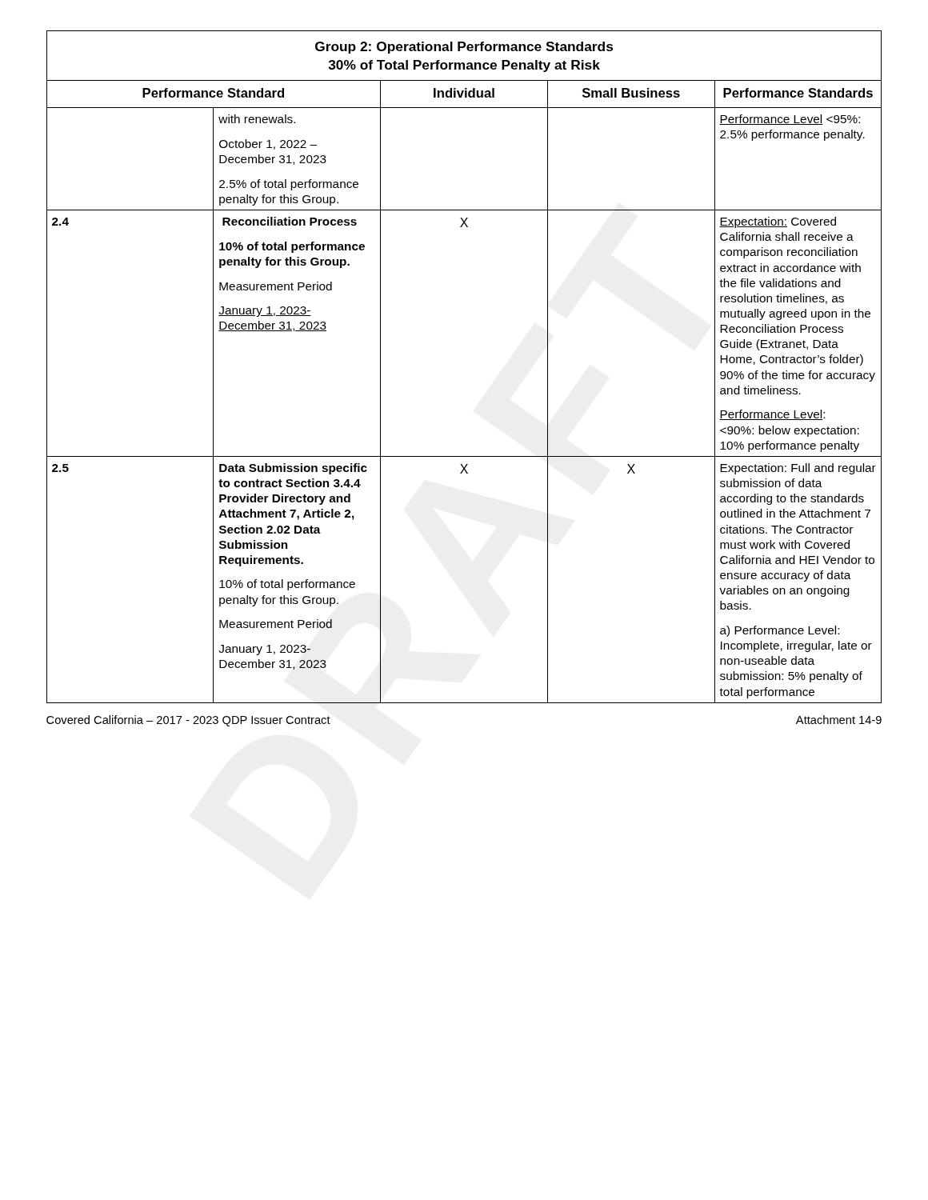DRAFT
| Group 2: Operational Performance Standards 30% of Total Performance Penalty at Risk |
| Performance Standard | Individual | Small Business | Performance Standards |
| | with renewals. October 1, 2022 – December 31, 2023 2.5% of total performance penalty for this Group. | | | Performance Level <95%: 2.5% performance penalty. |
| 2.4 | Reconciliation Process 10% of total performance penalty for this Group. Measurement Period January 1, 2023- December 31, 2023 | X | | Expectation: Covered California shall receive a comparison reconciliation extract in accordance with the file validations and resolution timelines, as mutually agreed upon in the Reconciliation Process Guide (Extranet, Data Home, Contractor’s folder) 90% of the time for accuracy and timeliness. Performance Level : <90%: below expectation: 10% performance penalty |
| 2.5 | Data Submission specific to contract Section 3.4.4 Provider Directory and Attachment 7, Article 2, Section 2.02 Data Submission Requirements. 10% of total performance penalty for this Group. Measurement Period January 1, 2023- December 31, 2023 | X | X | Expectation: Full and regular submission of data according to the standards outlined in the Attachment 7 citations. The Contractor must work with Covered California and HEI Vendor to ensure accuracy of data variables on an ongoing basis. a) Performance Level: Incomplete, irregular, late or non-useable data submission: 5% penalty of total performance |
Covered California – 2017 - 2023 QDP Issuer Contract Attachment 14-9